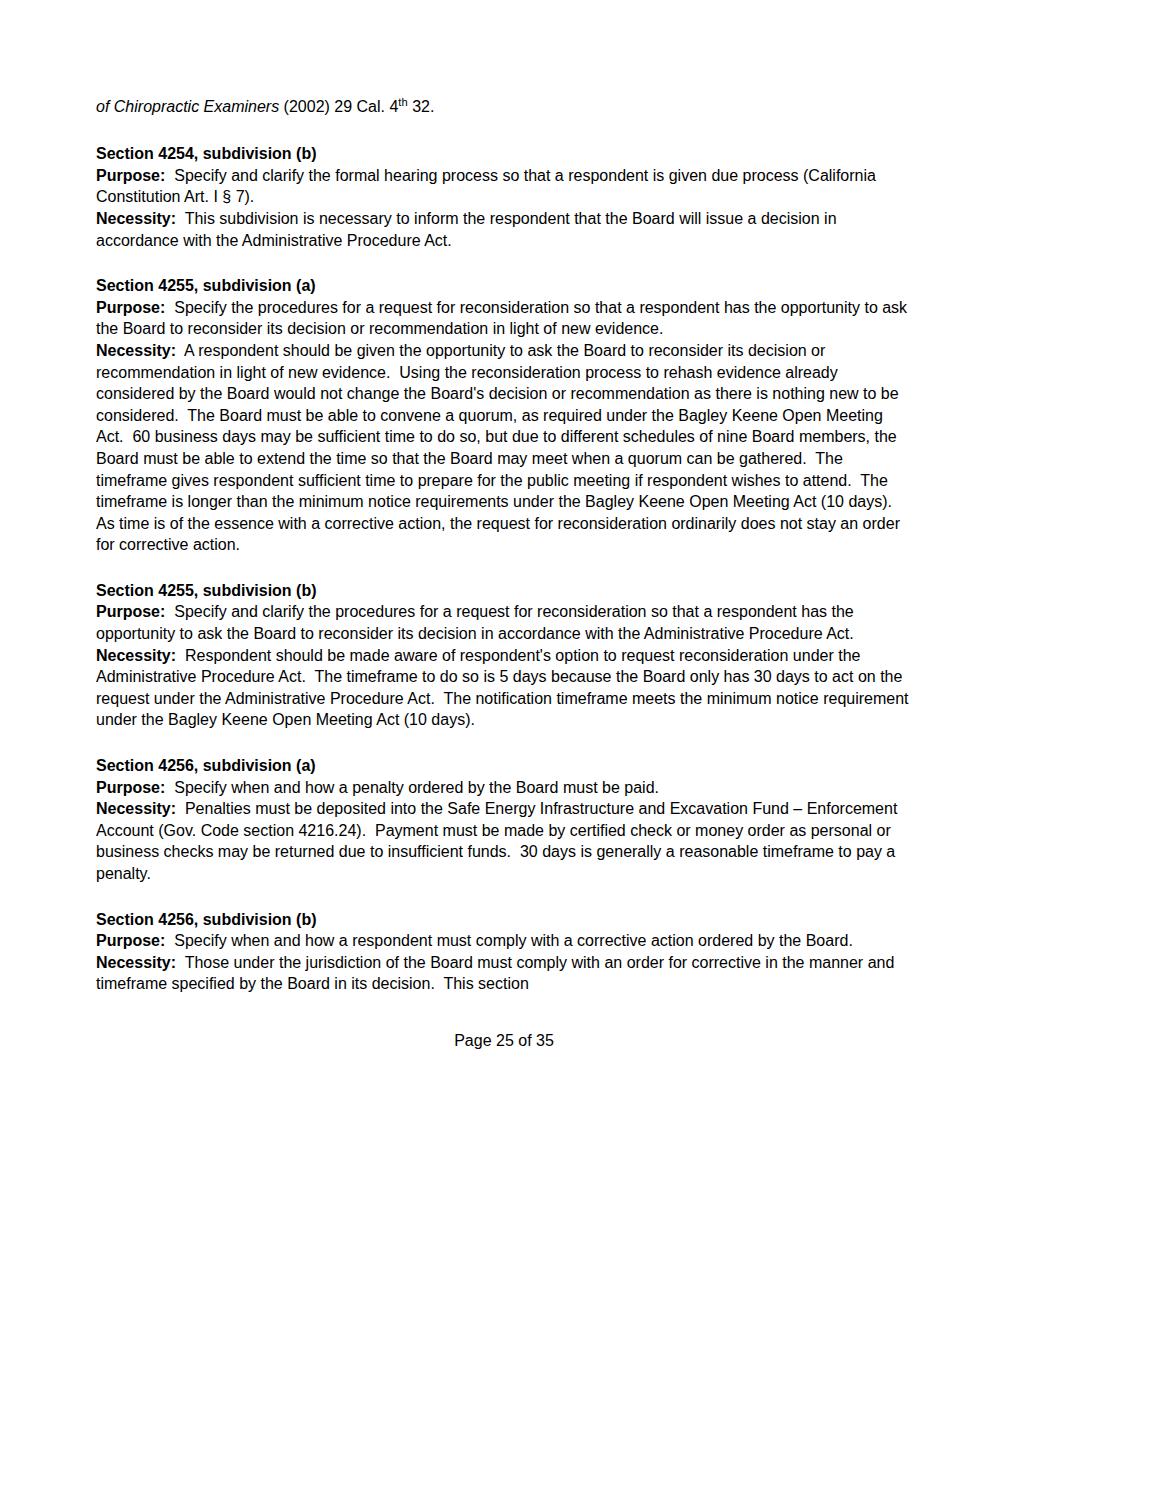of Chiropractic Examiners (2002) 29 Cal. 4th 32.
Section 4254, subdivision (b)
Purpose: Specify and clarify the formal hearing process so that a respondent is given due process (California Constitution Art. I § 7).
Necessity: This subdivision is necessary to inform the respondent that the Board will issue a decision in accordance with the Administrative Procedure Act.
Section 4255, subdivision (a)
Purpose: Specify the procedures for a request for reconsideration so that a respondent has the opportunity to ask the Board to reconsider its decision or recommendation in light of new evidence.
Necessity: A respondent should be given the opportunity to ask the Board to reconsider its decision or recommendation in light of new evidence. Using the reconsideration process to rehash evidence already considered by the Board would not change the Board's decision or recommendation as there is nothing new to be considered. The Board must be able to convene a quorum, as required under the Bagley Keene Open Meeting Act. 60 business days may be sufficient time to do so, but due to different schedules of nine Board members, the Board must be able to extend the time so that the Board may meet when a quorum can be gathered. The timeframe gives respondent sufficient time to prepare for the public meeting if respondent wishes to attend. The timeframe is longer than the minimum notice requirements under the Bagley Keene Open Meeting Act (10 days). As time is of the essence with a corrective action, the request for reconsideration ordinarily does not stay an order for corrective action.
Section 4255, subdivision (b)
Purpose: Specify and clarify the procedures for a request for reconsideration so that a respondent has the opportunity to ask the Board to reconsider its decision in accordance with the Administrative Procedure Act.
Necessity: Respondent should be made aware of respondent's option to request reconsideration under the Administrative Procedure Act. The timeframe to do so is 5 days because the Board only has 30 days to act on the request under the Administrative Procedure Act. The notification timeframe meets the minimum notice requirement under the Bagley Keene Open Meeting Act (10 days).
Section 4256, subdivision (a)
Purpose: Specify when and how a penalty ordered by the Board must be paid.
Necessity: Penalties must be deposited into the Safe Energy Infrastructure and Excavation Fund – Enforcement Account (Gov. Code section 4216.24). Payment must be made by certified check or money order as personal or business checks may be returned due to insufficient funds. 30 days is generally a reasonable timeframe to pay a penalty.
Section 4256, subdivision (b)
Purpose: Specify when and how a respondent must comply with a corrective action ordered by the Board.
Necessity: Those under the jurisdiction of the Board must comply with an order for corrective in the manner and timeframe specified by the Board in its decision. This section
Page 25 of 35